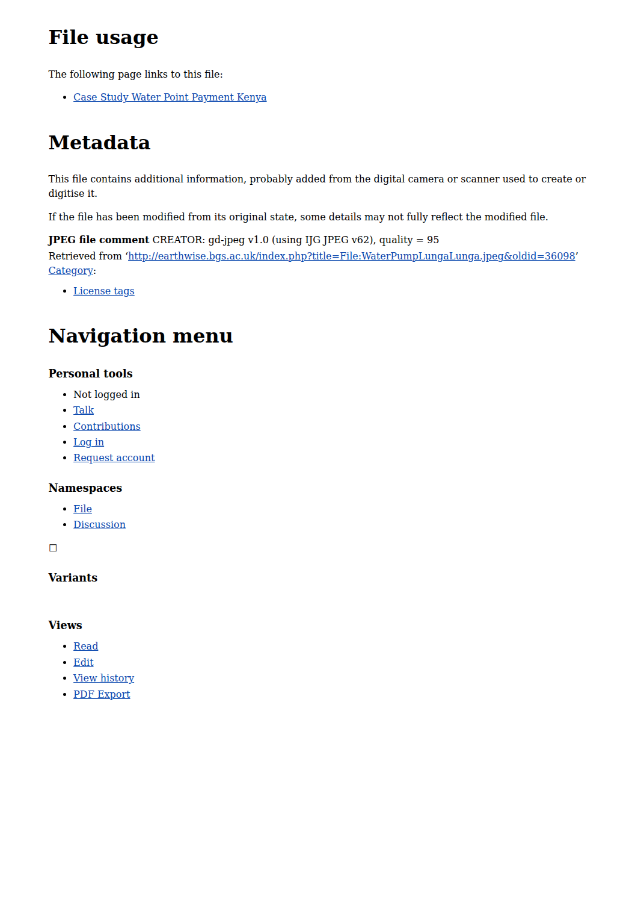File usage
The following page links to this file:
Case Study Water Point Payment Kenya
Metadata
This file contains additional information, probably added from the digital camera or scanner used to create or digitise it.
If the file has been modified from its original state, some details may not fully reflect the modified file.
JPEG file comment CREATOR: gd-jpeg v1.0 (using IJG JPEG v62), quality = 95
Retrieved from ‘http://earthwise.bgs.ac.uk/index.php?title=File:WaterPumpLungaLunga.jpeg&oldid=36098’
Category:
License tags
Navigation menu
Personal tools
Not logged in
Talk
Contributions
Log in
Request account
Namespaces
File
Discussion
☐
Variants
Views
Read
Edit
View history
PDF Export